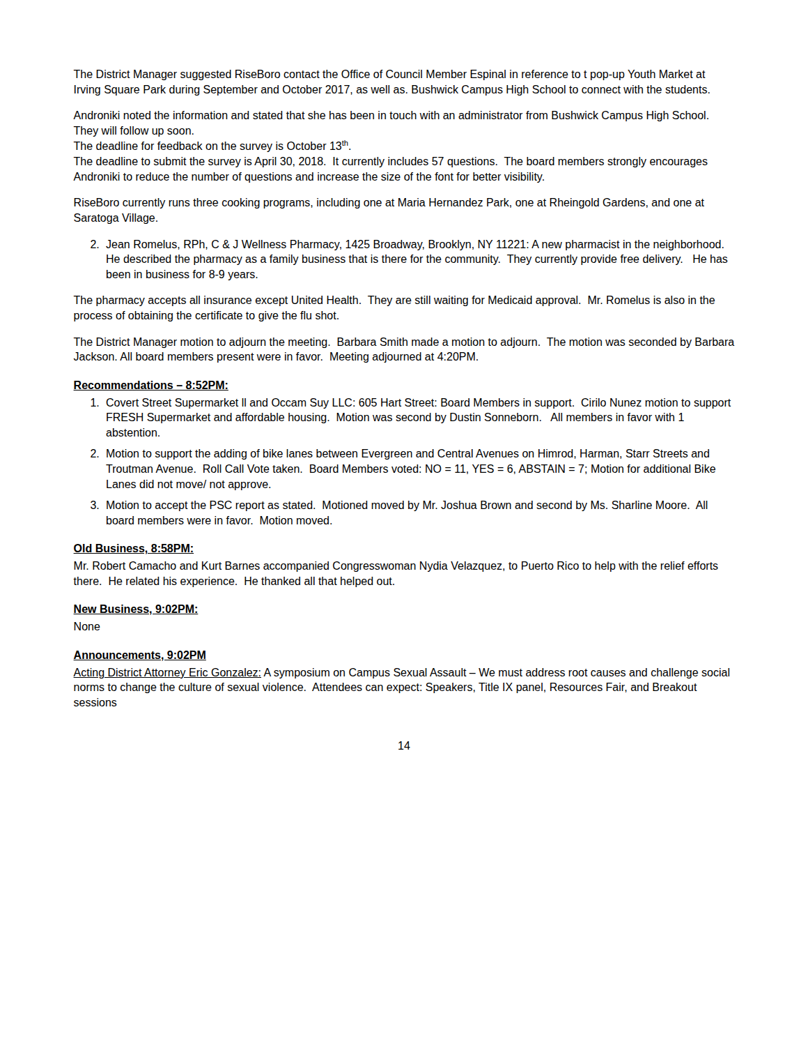The District Manager suggested RiseBoro contact the Office of Council Member Espinal in reference to t pop-up Youth Market at Irving Square Park during September and October 2017, as well as. Bushwick Campus High School to connect with the students.
Androniki noted the information and stated that she has been in touch with an administrator from Bushwick Campus High School. They will follow up soon.
The deadline for feedback on the survey is October 13th.
The deadline to submit the survey is April 30, 2018. It currently includes 57 questions. The board members strongly encourages Androniki to reduce the number of questions and increase the size of the font for better visibility.
RiseBoro currently runs three cooking programs, including one at Maria Hernandez Park, one at Rheingold Gardens, and one at Saratoga Village.
Jean Romelus, RPh, C & J Wellness Pharmacy, 1425 Broadway, Brooklyn, NY 11221: A new pharmacist in the neighborhood. He described the pharmacy as a family business that is there for the community. They currently provide free delivery. He has been in business for 8-9 years.
The pharmacy accepts all insurance except United Health. They are still waiting for Medicaid approval. Mr. Romelus is also in the process of obtaining the certificate to give the flu shot.
The District Manager motion to adjourn the meeting. Barbara Smith made a motion to adjourn. The motion was seconded by Barbara Jackson. All board members present were in favor. Meeting adjourned at 4:20PM.
Recommendations – 8:52PM:
Covert Street Supermarket ll and Occam Suy LLC: 605 Hart Street: Board Members in support. Cirilo Nunez motion to support FRESH Supermarket and affordable housing. Motion was second by Dustin Sonneborn. All members in favor with 1 abstention.
Motion to support the adding of bike lanes between Evergreen and Central Avenues on Himrod, Harman, Starr Streets and Troutman Avenue. Roll Call Vote taken. Board Members voted: NO = 11, YES = 6, ABSTAIN = 7; Motion for additional Bike Lanes did not move/ not approve.
Motion to accept the PSC report as stated. Motioned moved by Mr. Joshua Brown and second by Ms. Sharline Moore. All board members were in favor. Motion moved.
Old Business, 8:58PM:
Mr. Robert Camacho and Kurt Barnes accompanied Congresswoman Nydia Velazquez, to Puerto Rico to help with the relief efforts there. He related his experience. He thanked all that helped out.
New Business, 9:02PM:
None
Announcements, 9:02PM
Acting District Attorney Eric Gonzalez: A symposium on Campus Sexual Assault – We must address root causes and challenge social norms to change the culture of sexual violence. Attendees can expect: Speakers, Title IX panel, Resources Fair, and Breakout sessions
14